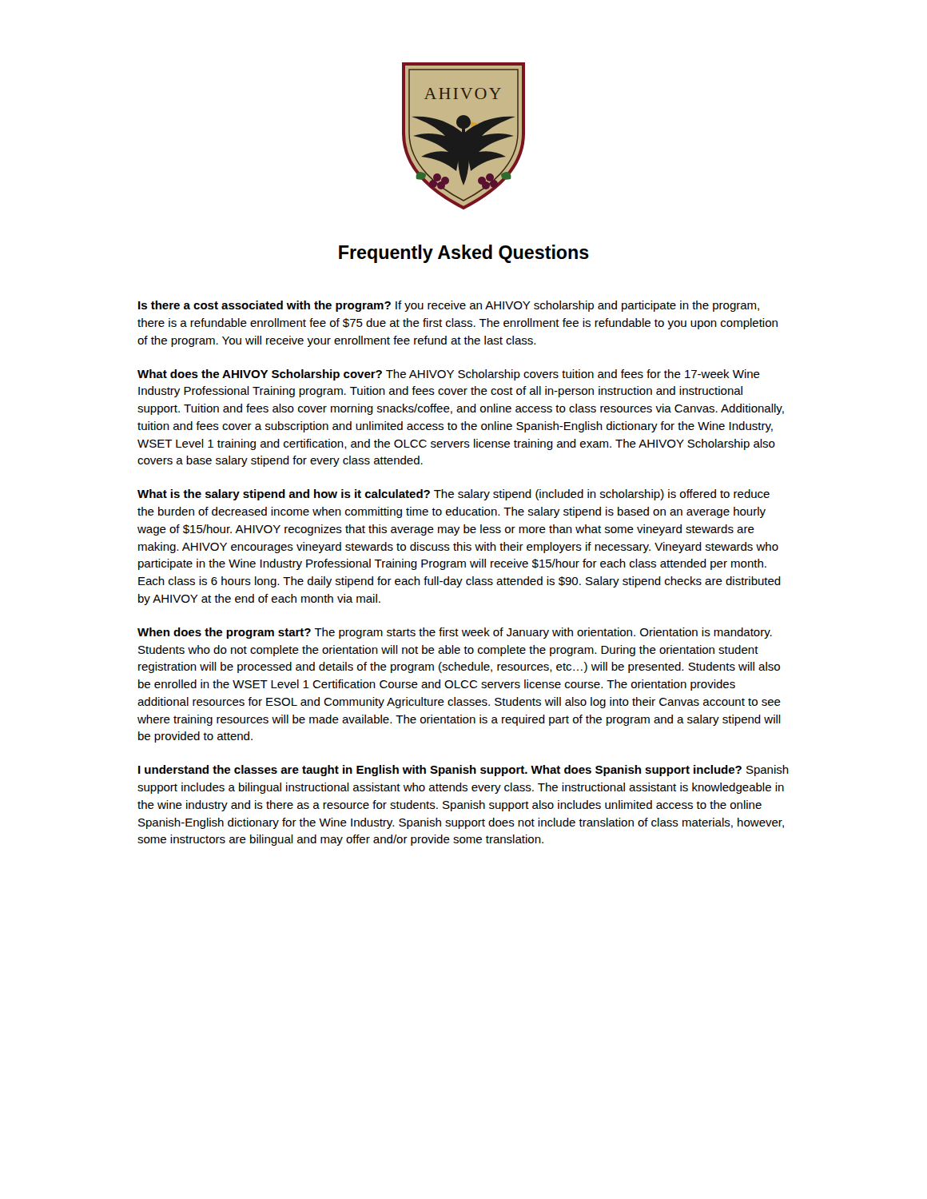AHIVOY
Frequently Asked Questions
Is there a cost associated with the program? If you receive an AHIVOY scholarship and participate in the program, there is a refundable enrollment fee of $75 due at the first class. The enrollment fee is refundable to you upon completion of the program. You will receive your enrollment fee refund at the last class.
What does the AHIVOY Scholarship cover? The AHIVOY Scholarship covers tuition and fees for the 17-week Wine Industry Professional Training program. Tuition and fees cover the cost of all in-person instruction and instructional support. Tuition and fees also cover morning snacks/coffee, and online access to class resources via Canvas. Additionally, tuition and fees cover a subscription and unlimited access to the online Spanish-English dictionary for the Wine Industry, WSET Level 1 training and certification, and the OLCC servers license training and exam. The AHIVOY Scholarship also covers a base salary stipend for every class attended.
What is the salary stipend and how is it calculated? The salary stipend (included in scholarship) is offered to reduce the burden of decreased income when committing time to education. The salary stipend is based on an average hourly wage of $15/hour. AHIVOY recognizes that this average may be less or more than what some vineyard stewards are making. AHIVOY encourages vineyard stewards to discuss this with their employers if necessary. Vineyard stewards who participate in the Wine Industry Professional Training Program will receive $15/hour for each class attended per month. Each class is 6 hours long. The daily stipend for each full-day class attended is $90. Salary stipend checks are distributed by AHIVOY at the end of each month via mail.
When does the program start? The program starts the first week of January with orientation. Orientation is mandatory. Students who do not complete the orientation will not be able to complete the program. During the orientation student registration will be processed and details of the program (schedule, resources, etc…) will be presented. Students will also be enrolled in the WSET Level 1 Certification Course and OLCC servers license course. The orientation provides additional resources for ESOL and Community Agriculture classes. Students will also log into their Canvas account to see where training resources will be made available. The orientation is a required part of the program and a salary stipend will be provided to attend.
I understand the classes are taught in English with Spanish support. What does Spanish support include? Spanish support includes a bilingual instructional assistant who attends every class. The instructional assistant is knowledgeable in the wine industry and is there as a resource for students. Spanish support also includes unlimited access to the online Spanish-English dictionary for the Wine Industry. Spanish support does not include translation of class materials, however, some instructors are bilingual and may offer and/or provide some translation.